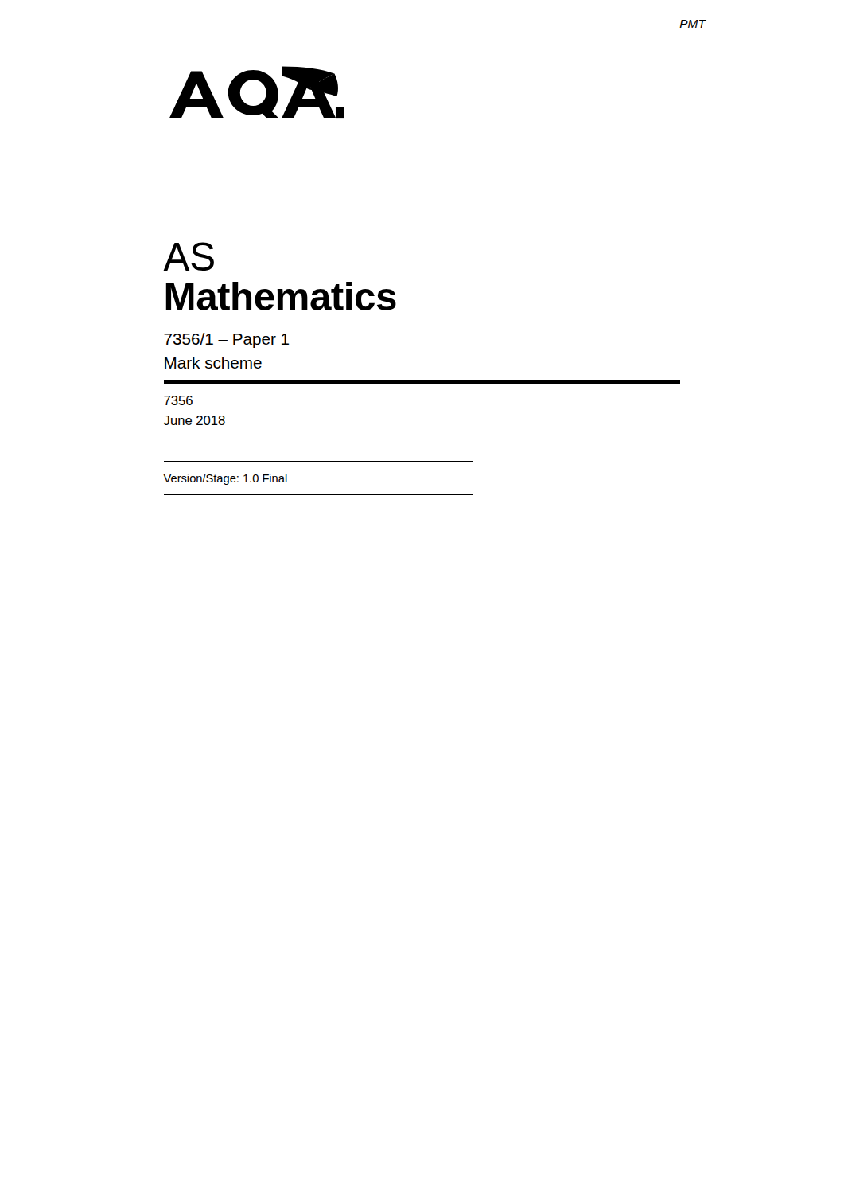PMT
AS Mathematics
7356/1 – Paper 1
Mark scheme
7356
June 2018
Version/Stage: 1.0 Final